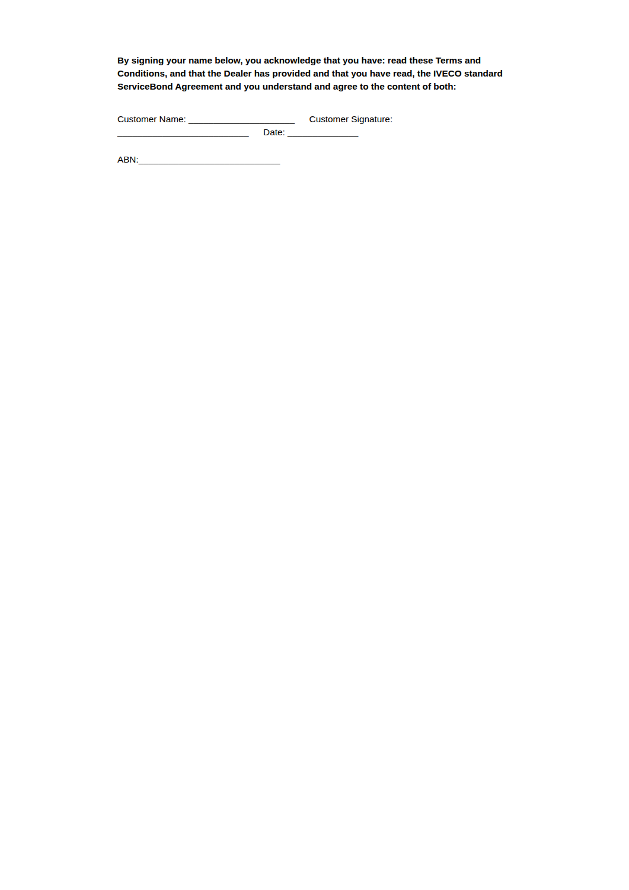By signing your name below, you acknowledge that you have: read these Terms and Conditions, and that the Dealer has provided and that you have read, the IVECO standard ServiceBond Agreement and you understand and agree to the content of both:
Customer Name: _____________________ Customer Signature: __________________________ Date: ______________
ABN:____________________________